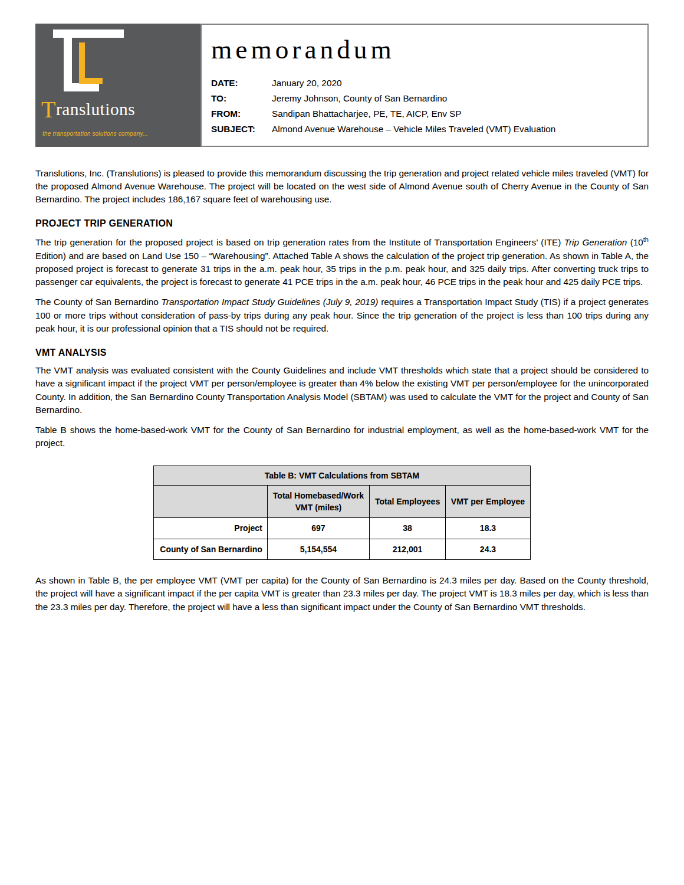Translutions
the transportation solutions company...
memorandum
| DATE: | January 20, 2020 |
| TO: | Jeremy Johnson, County of San Bernardino |
| FROM: | Sandipan Bhattacharjee, PE, TE, AICP, Env SP |
| SUBJECT: | Almond Avenue Warehouse – Vehicle Miles Traveled (VMT) Evaluation |
Translutions, Inc. (Translutions) is pleased to provide this memorandum discussing the trip generation and project related vehicle miles traveled (VMT) for the proposed Almond Avenue Warehouse. The project will be located on the west side of Almond Avenue south of Cherry Avenue in the County of San Bernardino. The project includes 186,167 square feet of warehousing use.
PROJECT TRIP GENERATION
The trip generation for the proposed project is based on trip generation rates from the Institute of Transportation Engineers’ (ITE) Trip Generation (10th Edition) and are based on Land Use 150 – “Warehousing”. Attached Table A shows the calculation of the project trip generation. As shown in Table A, the proposed project is forecast to generate 31 trips in the a.m. peak hour, 35 trips in the p.m. peak hour, and 325 daily trips. After converting truck trips to passenger car equivalents, the project is forecast to generate 41 PCE trips in the a.m. peak hour, 46 PCE trips in the peak hour and 425 daily PCE trips.
The County of San Bernardino Transportation Impact Study Guidelines (July 9, 2019) requires a Transportation Impact Study (TIS) if a project generates 100 or more trips without consideration of pass-by trips during any peak hour. Since the trip generation of the project is less than 100 trips during any peak hour, it is our professional opinion that a TIS should not be required.
VMT ANALYSIS
The VMT analysis was evaluated consistent with the County Guidelines and include VMT thresholds which state that a project should be considered to have a significant impact if the project VMT per person/employee is greater than 4% below the existing VMT per person/employee for the unincorporated County. In addition, the San Bernardino County Transportation Analysis Model (SBTAM) was used to calculate the VMT for the project and County of San Bernardino.
Table B shows the home-based-work VMT for the County of San Bernardino for industrial employment, as well as the home-based-work VMT for the project.
Table B: VMT Calculations from SBTAM
| | Total Homebased/Work VMT (miles) | Total Employees | VMT per Employee |
| --- | --- | --- | --- |
| Project | 697 | 38 | 18.3 |
| County of San Bernardino | 5,154,554 | 212,001 | 24.3 |
As shown in Table B, the per employee VMT (VMT per capita) for the County of San Bernardino is 24.3 miles per day. Based on the County threshold, the project will have a significant impact if the per capita VMT is greater than 23.3 miles per day. The project VMT is 18.3 miles per day, which is less than the 23.3 miles per day. Therefore, the project will have a less than significant impact under the County of San Bernardino VMT thresholds.